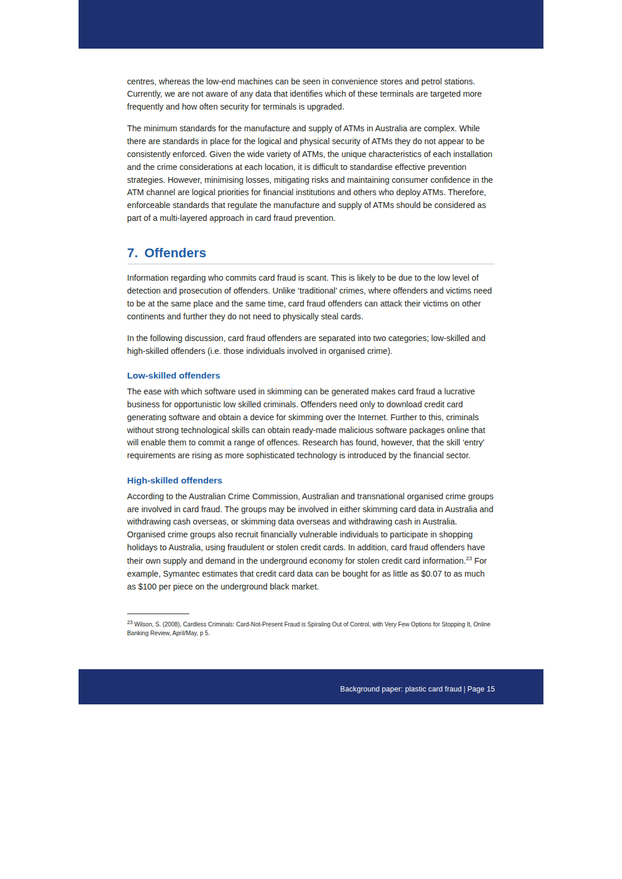centres, whereas the low-end machines can be seen in convenience stores and petrol stations. Currently, we are not aware of any data that identifies which of these terminals are targeted more frequently and how often security for terminals is upgraded.
The minimum standards for the manufacture and supply of ATMs in Australia are complex. While there are standards in place for the logical and physical security of ATMs they do not appear to be consistently enforced. Given the wide variety of ATMs, the unique characteristics of each installation and the crime considerations at each location, it is difficult to standardise effective prevention strategies. However, minimising losses, mitigating risks and maintaining consumer confidence in the ATM channel are logical priorities for financial institutions and others who deploy ATMs. Therefore, enforceable standards that regulate the manufacture and supply of ATMs should be considered as part of a multi-layered approach in card fraud prevention.
7. Offenders
Information regarding who commits card fraud is scant. This is likely to be due to the low level of detection and prosecution of offenders. Unlike ‘traditional’ crimes, where offenders and victims need to be at the same place and the same time, card fraud offenders can attack their victims on other continents and further they do not need to physically steal cards.
In the following discussion, card fraud offenders are separated into two categories; low-skilled and high-skilled offenders (i.e. those individuals involved in organised crime).
Low-skilled offenders
The ease with which software used in skimming can be generated makes card fraud a lucrative business for opportunistic low skilled criminals. Offenders need only to download credit card generating software and obtain a device for skimming over the Internet. Further to this, criminals without strong technological skills can obtain ready-made malicious software packages online that will enable them to commit a range of offences. Research has found, however, that the skill ‘entry’ requirements are rising as more sophisticated technology is introduced by the financial sector.
High-skilled offenders
According to the Australian Crime Commission, Australian and transnational organised crime groups are involved in card fraud. The groups may be involved in either skimming card data in Australia and withdrawing cash overseas, or skimming data overseas and withdrawing cash in Australia. Organised crime groups also recruit financially vulnerable individuals to participate in shopping holidays to Australia, using fraudulent or stolen credit cards. In addition, card fraud offenders have their own supply and demand in the underground economy for stolen credit card information.23 For example, Symantec estimates that credit card data can be bought for as little as $0.07 to as much as $100 per piece on the underground black market.
23Wilson, S. (2008), Cardless Criminals: Card-Not-Present Fraud is Spiraling Out of Control, with Very Few Options for Stopping It, Online Banking Review, April/May, p 5.
Background paper: plastic card fraud|Page 15